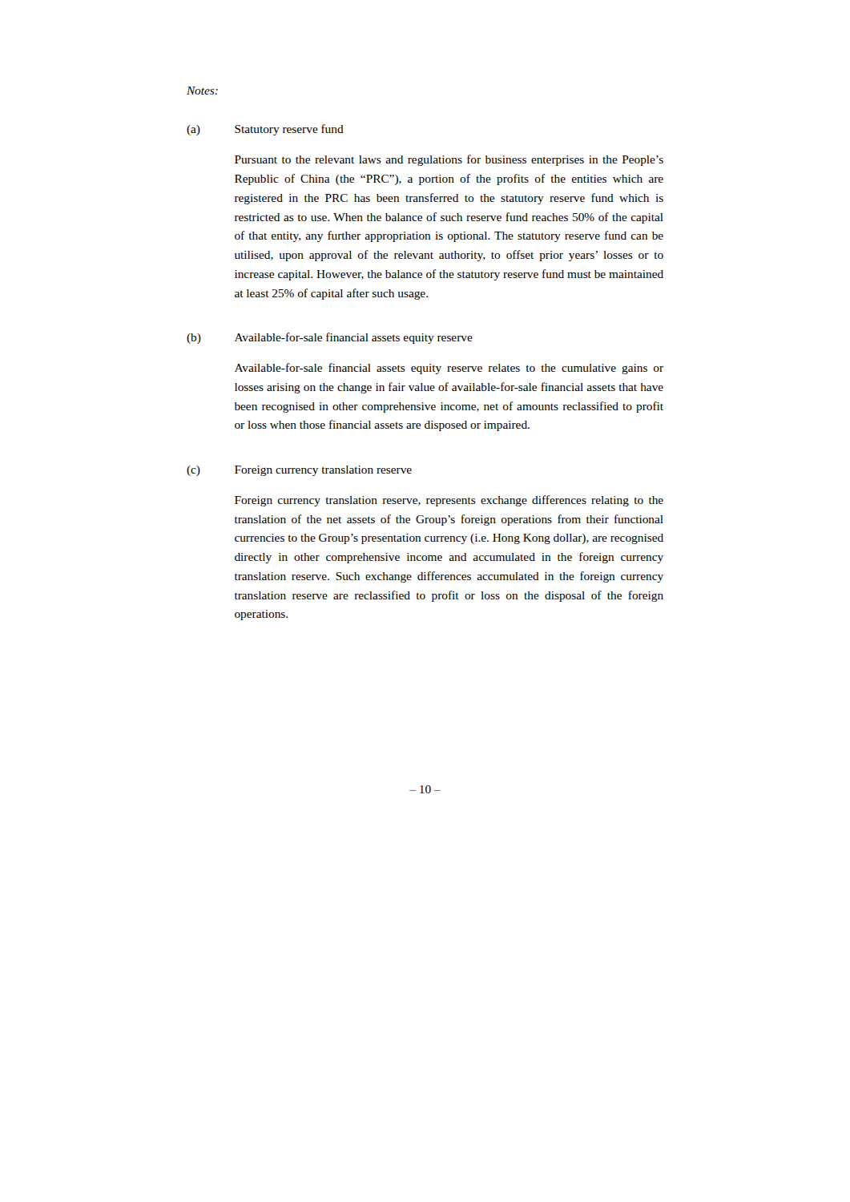Notes:
(a) Statutory reserve fund
Pursuant to the relevant laws and regulations for business enterprises in the People’s Republic of China (the “PRC”), a portion of the profits of the entities which are registered in the PRC has been transferred to the statutory reserve fund which is restricted as to use. When the balance of such reserve fund reaches 50% of the capital of that entity, any further appropriation is optional. The statutory reserve fund can be utilised, upon approval of the relevant authority, to offset prior years’ losses or to increase capital. However, the balance of the statutory reserve fund must be maintained at least 25% of capital after such usage.
(b) Available-for-sale financial assets equity reserve
Available-for-sale financial assets equity reserve relates to the cumulative gains or losses arising on the change in fair value of available-for-sale financial assets that have been recognised in other comprehensive income, net of amounts reclassified to profit or loss when those financial assets are disposed or impaired.
(c) Foreign currency translation reserve
Foreign currency translation reserve, represents exchange differences relating to the translation of the net assets of the Group’s foreign operations from their functional currencies to the Group’s presentation currency (i.e. Hong Kong dollar), are recognised directly in other comprehensive income and accumulated in the foreign currency translation reserve. Such exchange differences accumulated in the foreign currency translation reserve are reclassified to profit or loss on the disposal of the foreign operations.
– 10 –